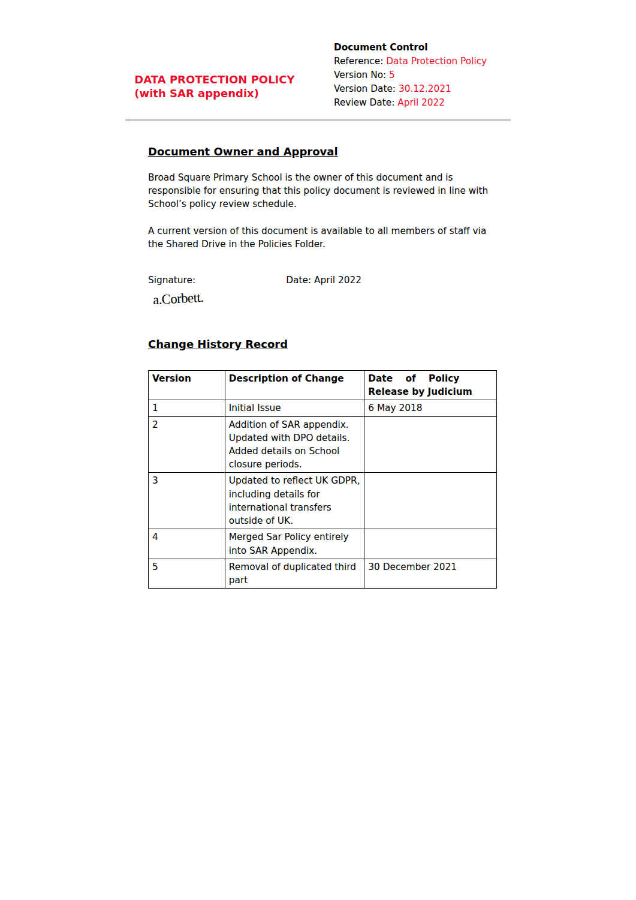DATA PROTECTION POLICY (with SAR appendix)
Document Control
Reference: Data Protection Policy
Version No: 5
Version Date: 30.12.2021
Review Date: April 2022
Document Owner and Approval
Broad Square Primary School is the owner of this document and is responsible for ensuring that this policy document is reviewed in line with School’s policy review schedule.
A current version of this document is available to all members of staff via the Shared Drive in the Policies Folder.
Signature:
Date: April 2022
a.Corbett.
Change History Record
| Version | Description of Change | Date of Policy Release by Judicium |
| --- | --- | --- |
| 1 | Initial Issue | 6 May 2018 |
| 2 | Addition of SAR appendix. Updated with DPO details. Added details on School closure periods. | |
| 3 | Updated to reflect UK GDPR, including details for international transfers outside of UK. | |
| 4 | Merged Sar Policy entirely into SAR Appendix. | |
| 5 | Removal of duplicated third part | 30 December 2021 |